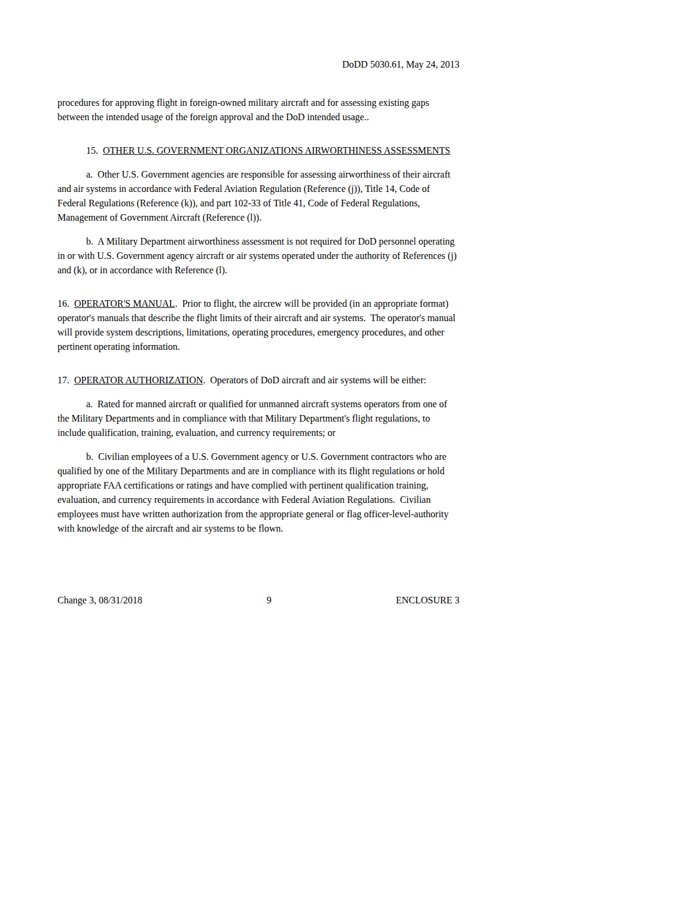DoDD 5030.61, May 24, 2013
procedures for approving flight in foreign-owned military aircraft and for assessing existing gaps between the intended usage of the foreign approval and the DoD intended usage..
15. OTHER U.S. GOVERNMENT ORGANIZATIONS AIRWORTHINESS ASSESSMENTS
a. Other U.S. Government agencies are responsible for assessing airworthiness of their aircraft and air systems in accordance with Federal Aviation Regulation (Reference (j)), Title 14, Code of Federal Regulations (Reference (k)), and part 102-33 of Title 41, Code of Federal Regulations, Management of Government Aircraft (Reference (l)).
b. A Military Department airworthiness assessment is not required for DoD personnel operating in or with U.S. Government agency aircraft or air systems operated under the authority of References (j) and (k), or in accordance with Reference (l).
16. OPERATOR'S MANUAL. Prior to flight, the aircrew will be provided (in an appropriate format) operator's manuals that describe the flight limits of their aircraft and air systems. The operator's manual will provide system descriptions, limitations, operating procedures, emergency procedures, and other pertinent operating information.
17. OPERATOR AUTHORIZATION. Operators of DoD aircraft and air systems will be either:
a. Rated for manned aircraft or qualified for unmanned aircraft systems operators from one of the Military Departments and in compliance with that Military Department's flight regulations, to include qualification, training, evaluation, and currency requirements; or
b. Civilian employees of a U.S. Government agency or U.S. Government contractors who are qualified by one of the Military Departments and are in compliance with its flight regulations or hold appropriate FAA certifications or ratings and have complied with pertinent qualification training, evaluation, and currency requirements in accordance with Federal Aviation Regulations. Civilian employees must have written authorization from the appropriate general or flag officer-level-authority with knowledge of the aircraft and air systems to be flown.
Change 3, 08/31/2018
9
ENCLOSURE 3